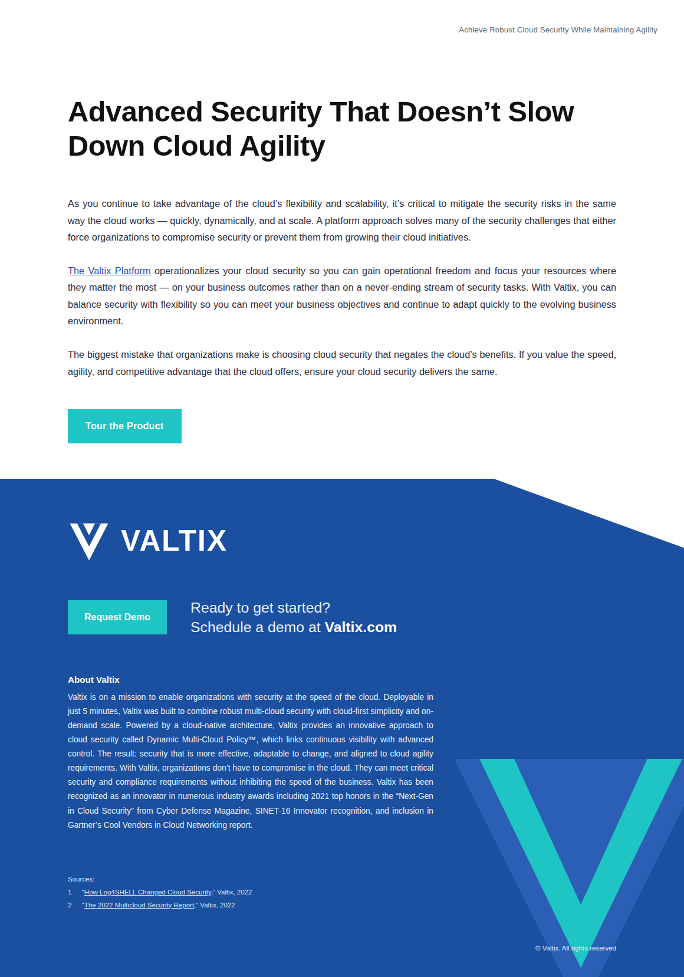Achieve Robust Cloud Security While Maintaining Agility
Advanced Security That Doesn’t Slow
Down Cloud Agility
As you continue to take advantage of the cloud’s flexibility and scalability, it’s critical to mitigate the security risks in the same way the cloud works — quickly, dynamically, and at scale. A platform approach solves many of the security challenges that either force organizations to compromise security or prevent them from growing their cloud initiatives.
The Valtix Platform operationalizes your cloud security so you can gain operational freedom and focus your resources where they matter the most — on your business outcomes rather than on a never-ending stream of security tasks. With Valtix, you can balance security with flexibility so you can meet your business objectives and continue to adapt quickly to the evolving business environment.
The biggest mistake that organizations make is choosing cloud security that negates the cloud’s benefits. If you value the speed, agility, and competitive advantage that the cloud offers, ensure your cloud security delivers the same.
Tour the Product
VALTIX
Request Demo
Ready to get started?
Schedule a demo at Valtix.com
About Valtix
Valtix is on a mission to enable organizations with security at the speed of the cloud. Deployable in just 5 minutes, Valtix was built to combine robust multi-cloud security with cloud-first simplicity and on-demand scale. Powered by a cloud-native architecture, Valtix provides an innovative approach to cloud security called Dynamic Multi-Cloud Policy™, which links continuous visibility with advanced control. The result: security that is more effective, adaptable to change, and aligned to cloud agility requirements. With Valtix, organizations don’t have to compromise in the cloud. They can meet critical security and compliance requirements without inhibiting the speed of the business. Valtix has been recognized as an innovator in numerous industry awards including 2021 top honors in the “Next-Gen in Cloud Security” from Cyber Defense Magazine, SINET-16 Innovator recognition, and inclusion in Gartner’s Cool Vendors in Cloud Networking report.
Sources:
1“How Log4SHELL Changed Cloud Security,” Valtix, 2022
2“The 2022 Multicloud Security Report,” Valtix, 2022
© Valtix. All rights reserved